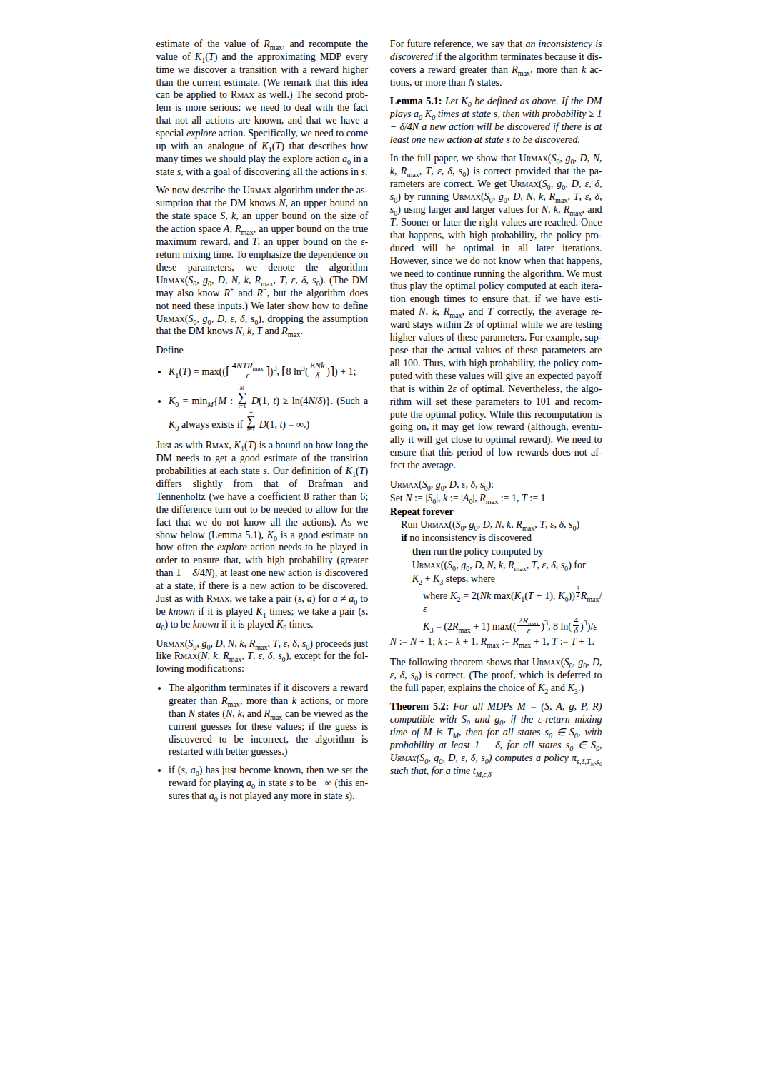estimate of the value of Rmax, and recompute the value of K1(T) and the approximating MDP every time we discover a transition with a reward higher than the current estimate. (We remark that this idea can be applied to Rmax as well.) The second problem is more serious: we need to deal with the fact that not all actions are known, and that we have a special explore action. Specifically, we need to come up with an analogue of K1(T) that describes how many times we should play the explore action a0 in a state s, with a goal of discovering all the actions in s.
We now describe the Urmax algorithm under the assumption that the DM knows N, an upper bound on the state space S, k, an upper bound on the size of the action space A, Rmax, an upper bound on the true maximum reward, and T, an upper bound on the ε-return mixing time. To emphasize the dependence on these parameters, we denote the algorithm Urmax(S0, g0, D, N, k, Rmax, T, ε, δ, s0). (The DM may also know R+ and R−, but the algorithm does not need these inputs.) We later show how to define Urmax(S0, g0, D, ε, δ, s0), dropping the assumption that the DM knows N, k, T and Rmax.
Define
K1(T) = max((⌈4NTRmax ε⌉)3, ⌈8 ln3(8Nk δ)⌉) + 1;
K0 = minM{M : M∑t=1 D(1, t) ≥ ln(4N/δ)}. (Such a K0 always exists if ∞∑t=1 D(1, t) = ∞.)
Just as with Rmax, K1(T) is a bound on how long the DM needs to get a good estimate of the transition probabilities at each state s. Our definition of K1(T) differs slightly from that of Brafman and Tennenholtz (we have a coefficient 8 rather than 6; the difference turn out to be needed to allow for the fact that we do not know all the actions). As we show below (Lemma 5.1), K0 is a good estimate on how often the explore action needs to be played in order to ensure that, with high probability (greater than 1 − δ/4N), at least one new action is discovered at a state, if there is a new action to be discovered. Just as with Rmax, we take a pair (s, a) for a ≠ a0 to be known if it is played K1 times; we take a pair (s, a0) to be known if it is played K0 times.
Urmax(S0, g0, D, N, k, Rmax, T, ε, δ, s0) proceeds just like Rmax(N, k, Rmax, T, ε, δ, s0), except for the following modifications:
The algorithm terminates if it discovers a reward greater than Rmax, more than k actions, or more than N states (N, k, and Rmax can be viewed as the current guesses for these values; if the guess is discovered to be incorrect, the algorithm is restarted with better guesses.)
if (s, a0) has just become known, then we set the reward for playing a0 in state s to be −∞ (this ensures that a0 is not played any more in state s).
For future reference, we say that an inconsistency is discovered if the algorithm terminates because it discovers a reward greater than Rmax, more than k actions, or more than N states.
Lemma 5.1: Let K0 be defined as above. If the DM plays a0 K0 times at state s, then with probability ≥ 1 − δ/4N a new action will be discovered if there is at least one new action at state s to be discovered.
In the full paper, we show that Urmax(S0, g0, D, N, k, Rmax, T, ε, δ, s0) is correct provided that the parameters are correct. We get Urmax(S0, g0, D, ε, δ, s0) by running Urmax(S0, g0, D, N, k, Rmax, T, ε, δ, s0) using larger and larger values for N, k, Rmax, and T. Sooner or later the right values are reached. Once that happens, with high probability, the policy produced will be optimal in all later iterations. However, since we do not know when that happens, we need to continue running the algorithm. We must thus play the optimal policy computed at each iteration enough times to ensure that, if we have estimated N, k, Rmax, and T correctly, the average reward stays within 2ε of optimal while we are testing higher values of these parameters. For example, suppose that the actual values of these parameters are all 100. Thus, with high probability, the policy computed with these values will give an expected payoff that is within 2ε of optimal. Nevertheless, the algorithm will set these parameters to 101 and recompute the optimal policy. While this recomputation is going on, it may get low reward (although, eventually it will get close to optimal reward). We need to ensure that this period of low rewards does not affect the average.
Urmax(S0, g0, D, ε, δ, s0):
Set N := |S0|, k := |A0|, Rmax := 1, T := 1
Repeat forever
Run Urmax((S0, g0, D, N, k, Rmax, T, ε, δ, s0)
if no inconsistency is discovered
then run the policy computed by
Urmax((S0, g0, D, N, k, Rmax, T, ε, δ, s0) for
K2 + K3 steps, where
where K2 = 2(Nk max(K1(T + 1), K0))32Rmax/ε
K3 = (2Rmax + 1) max((2Rmax ε)3, 8 ln(4 δ)3)/ε
N := N + 1; k := k + 1, Rmax := Rmax + 1, T := T + 1.
The following theorem shows that Urmax(S0, g0, D, ε, δ, s0) is correct. (The proof, which is deferred to the full paper, explains the choice of K2 and K3.)
Theorem 5.2: For all MDPs M = (S, A, g, P, R) compatible with S0 and g0, if the ε-return mixing time of M is TM, then for all states s0 ∈ S0, with probability at least 1 − δ, for all states s0 ∈ S0, Urmax(S0, g0, D, ε, δ, s0) computes a policy πε,δ,TM,s0 such that, for a time tM,ε,δ